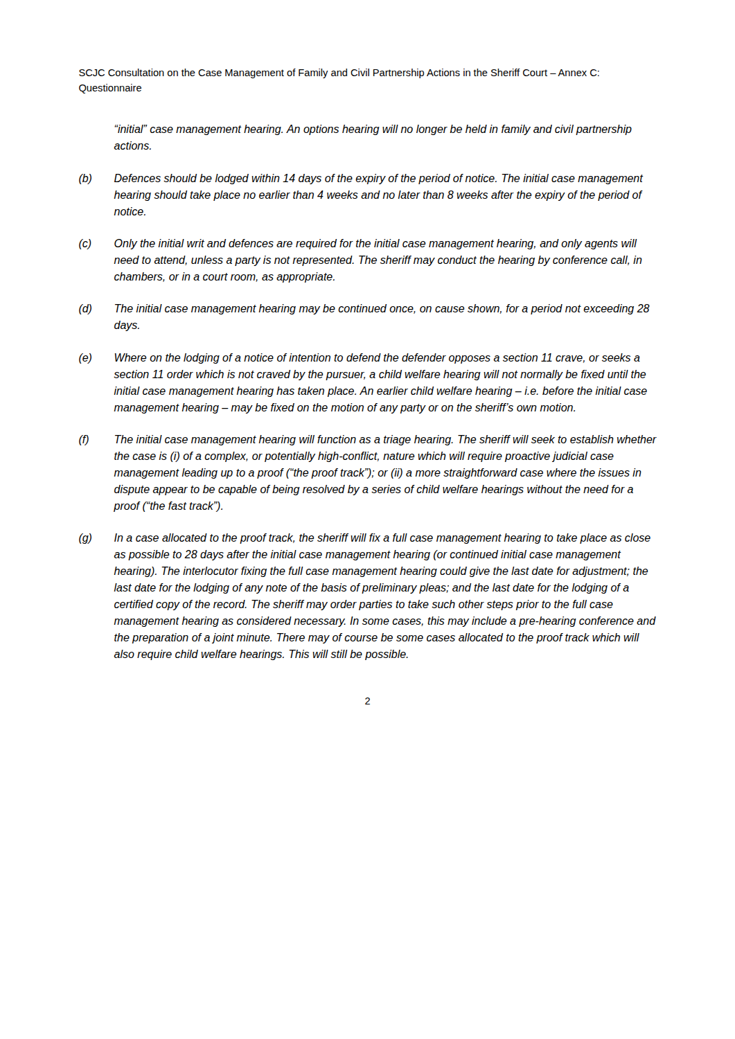SCJC Consultation on the Case Management of Family and Civil Partnership Actions in the Sheriff Court – Annex C: Questionnaire
“initial” case management hearing. An options hearing will no longer be held in family and civil partnership actions.
(b) Defences should be lodged within 14 days of the expiry of the period of notice. The initial case management hearing should take place no earlier than 4 weeks and no later than 8 weeks after the expiry of the period of notice.
(c) Only the initial writ and defences are required for the initial case management hearing, and only agents will need to attend, unless a party is not represented. The sheriff may conduct the hearing by conference call, in chambers, or in a court room, as appropriate.
(d) The initial case management hearing may be continued once, on cause shown, for a period not exceeding 28 days.
(e) Where on the lodging of a notice of intention to defend the defender opposes a section 11 crave, or seeks a section 11 order which is not craved by the pursuer, a child welfare hearing will not normally be fixed until the initial case management hearing has taken place. An earlier child welfare hearing – i.e. before the initial case management hearing – may be fixed on the motion of any party or on the sheriff’s own motion.
(f) The initial case management hearing will function as a triage hearing. The sheriff will seek to establish whether the case is (i) of a complex, or potentially high-conflict, nature which will require proactive judicial case management leading up to a proof (“the proof track”); or (ii) a more straightforward case where the issues in dispute appear to be capable of being resolved by a series of child welfare hearings without the need for a proof (“the fast track”).
(g) In a case allocated to the proof track, the sheriff will fix a full case management hearing to take place as close as possible to 28 days after the initial case management hearing (or continued initial case management hearing). The interlocutor fixing the full case management hearing could give the last date for adjustment; the last date for the lodging of any note of the basis of preliminary pleas; and the last date for the lodging of a certified copy of the record. The sheriff may order parties to take such other steps prior to the full case management hearing as considered necessary. In some cases, this may include a pre-hearing conference and the preparation of a joint minute. There may of course be some cases allocated to the proof track which will also require child welfare hearings. This will still be possible.
2